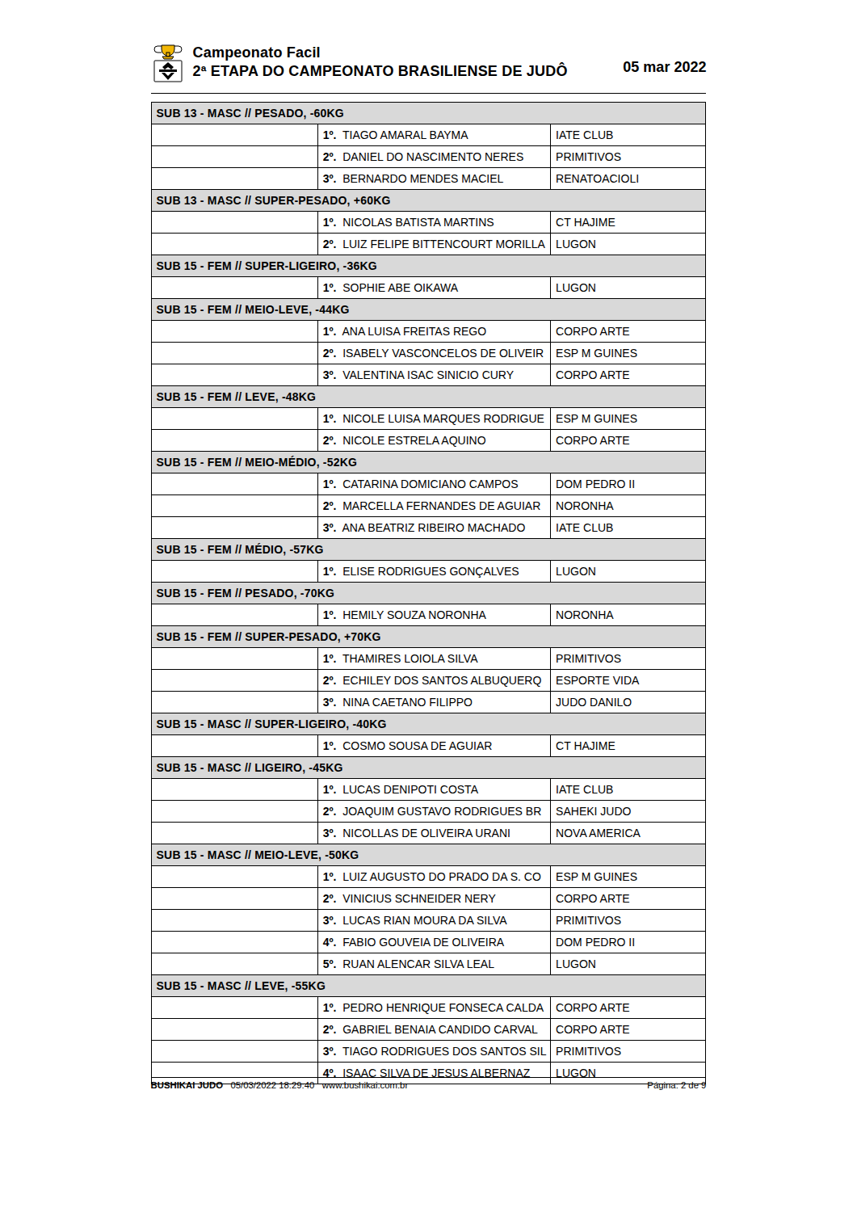Campeonato Facil
2ª ETAPA DO CAMPEONATO BRASILIENSE DE JUDÔ
05 mar 2022
| SUB 13 - MASC // PESADO, -60KG |
| | 1º. TIAGO AMARAL BAYMA | IATE CLUB |
| | 2º. DANIEL DO NASCIMENTO NERES | PRIMITIVOS |
| | 3º. BERNARDO MENDES MACIEL | RENATOACIOLI |
| SUB 13 - MASC // SUPER-PESADO, +60KG |
| | 1º. NICOLAS BATISTA MARTINS | CT HAJIME |
| | 2º. LUIZ FELIPE BITTENCOURT MORILLA | LUGON |
| SUB 15 - FEM // SUPER-LIGEIRO, -36KG |
| | 1º. SOPHIE ABE OIKAWA | LUGON |
| SUB 15 - FEM // MEIO-LEVE, -44KG |
| | 1º. ANA LUISA FREITAS REGO | CORPO ARTE |
| | 2º. ISABELY VASCONCELOS DE OLIVEIR | ESP M GUINES |
| | 3º. VALENTINA ISAC SINICIO CURY | CORPO ARTE |
| SUB 15 - FEM // LEVE, -48KG |
| | 1º. NICOLE LUISA MARQUES RODRIGUE | ESP M GUINES |
| | 2º. NICOLE ESTRELA AQUINO | CORPO ARTE |
| SUB 15 - FEM // MEIO-MÉDIO, -52KG |
| | 1º. CATARINA DOMICIANO CAMPOS | DOM PEDRO II |
| | 2º. MARCELLA FERNANDES DE AGUIAR | NORONHA |
| | 3º. ANA BEATRIZ RIBEIRO MACHADO | IATE CLUB |
| SUB 15 - FEM // MÉDIO, -57KG |
| | 1º. ELISE RODRIGUES GONÇALVES | LUGON |
| SUB 15 - FEM // PESADO, -70KG |
| | 1º. HEMILY SOUZA NORONHA | NORONHA |
| SUB 15 - FEM // SUPER-PESADO, +70KG |
| | 1º. THAMIRES LOIOLA SILVA | PRIMITIVOS |
| | 2º. ECHILEY DOS SANTOS ALBUQUERQ | ESPORTE VIDA |
| | 3º. NINA CAETANO FILIPPO | JUDO DANILO |
| SUB 15 - MASC // SUPER-LIGEIRO, -40KG |
| | 1º. COSMO SOUSA DE AGUIAR | CT HAJIME |
| SUB 15 - MASC // LIGEIRO, -45KG |
| | 1º. LUCAS DENIPOTI COSTA | IATE CLUB |
| | 2º. JOAQUIM GUSTAVO RODRIGUES BR | SAHEKI JUDO |
| | 3º. NICOLLAS DE OLIVEIRA URANI | NOVA AMERICA |
| SUB 15 - MASC // MEIO-LEVE, -50KG |
| | 1º. LUIZ AUGUSTO DO PRADO DA S. CO | ESP M GUINES |
| | 2º. VINICIUS SCHNEIDER NERY | CORPO ARTE |
| | 3º. LUCAS RIAN MOURA DA SILVA | PRIMITIVOS |
| | 4º. FABIO GOUVEIA DE OLIVEIRA | DOM PEDRO II |
| | 5º. RUAN ALENCAR SILVA LEAL | LUGON |
| SUB 15 - MASC // LEVE, -55KG |
| | 1º. PEDRO HENRIQUE FONSECA CALDA | CORPO ARTE |
| | 2º. GABRIEL BENAIA CANDIDO CARVAL | CORPO ARTE |
| | 3º. TIAGO RODRIGUES DOS SANTOS SIL | PRIMITIVOS |
| | 4º. ISAAC SILVA DE JESUS ALBERNAZ | LUGON |
BUSHIKAI JUDO 05/03/2022 18:29:40 www.bushikai.com.br
Página: 2 de 9